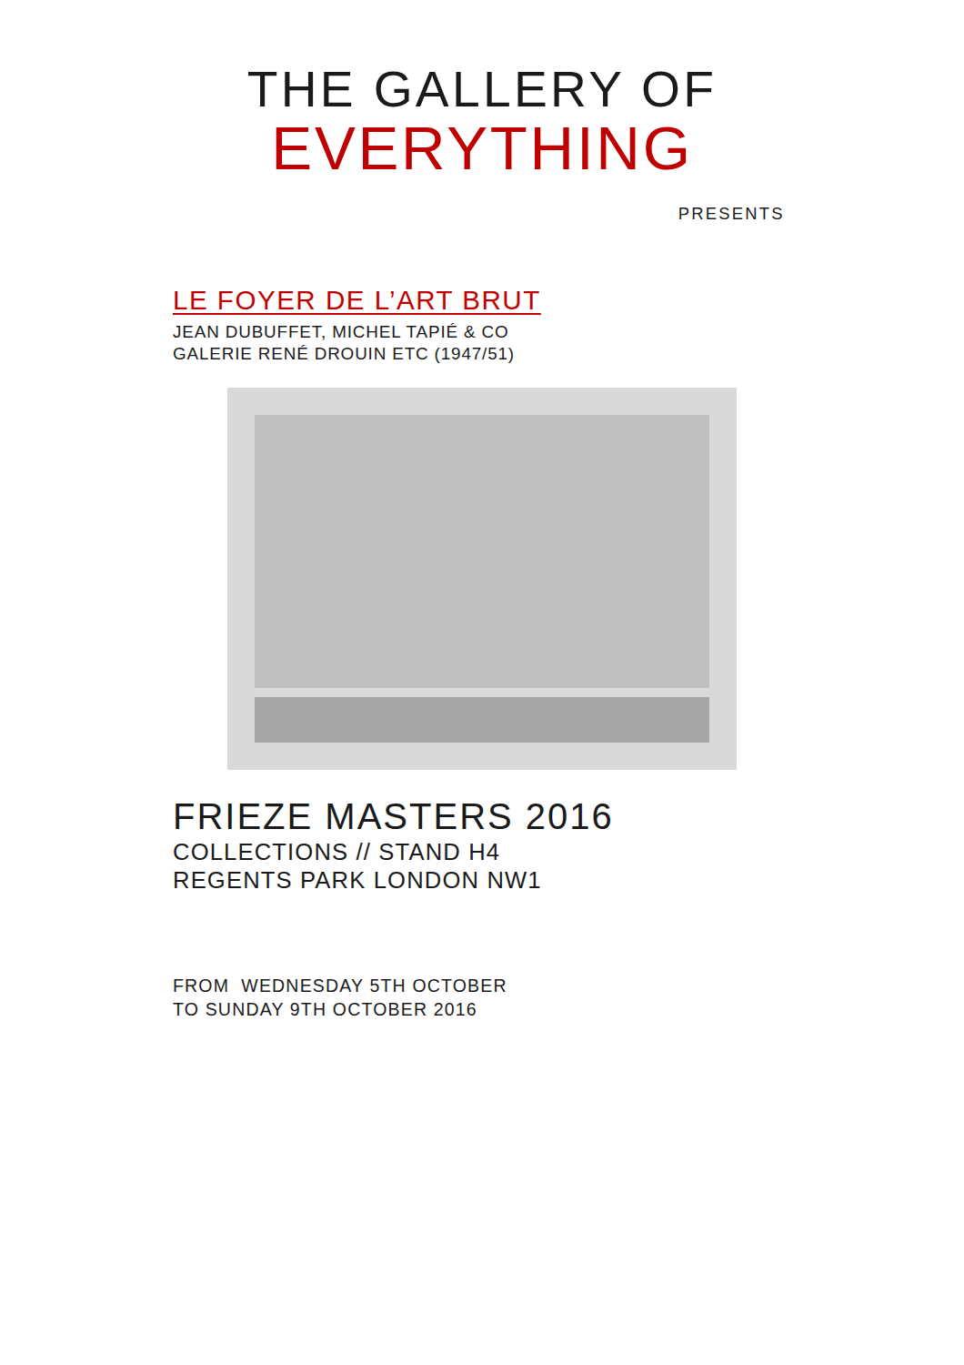The Gallery of Everything
Presents
Le Foyer de l’Art Brut
Jean Dubuffet, Michel Tapié & Co
Galerie René Drouin etc (1947/51)
Frieze Masters 2016
Collections // Stand H4
Regents Park London NW1
From Wednesday 5th October
to Sunday 9th October 2016